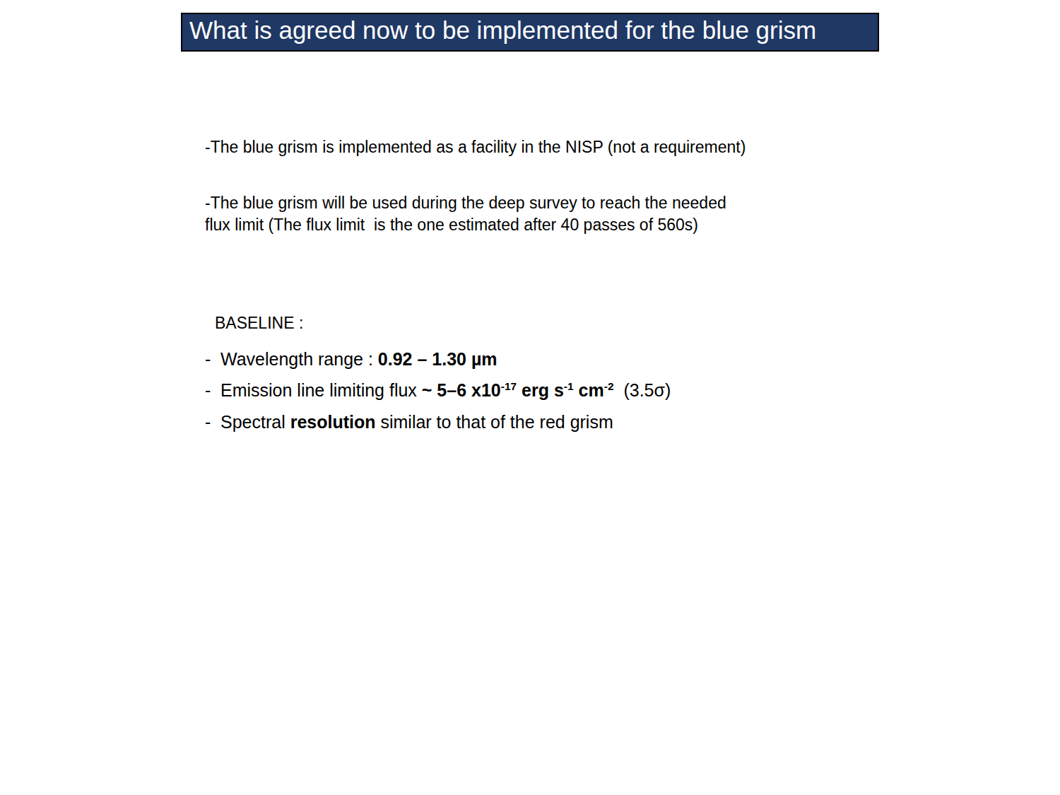What is agreed now to be implemented for the blue grism
-The blue grism is implemented as a facility in the NISP (not a requirement)
-The blue grism will be used during the deep survey to reach the needed
flux limit (The flux limit is the one estimated after 40 passes of 560s)
BASELINE :
-Wavelength range : 0.92 – 1.30 µm
-Emission line limiting flux ~ 5–6 x10-17 erg s-1 cm-2 (3.5σ)
-Spectral resolution similar to that of the red grism